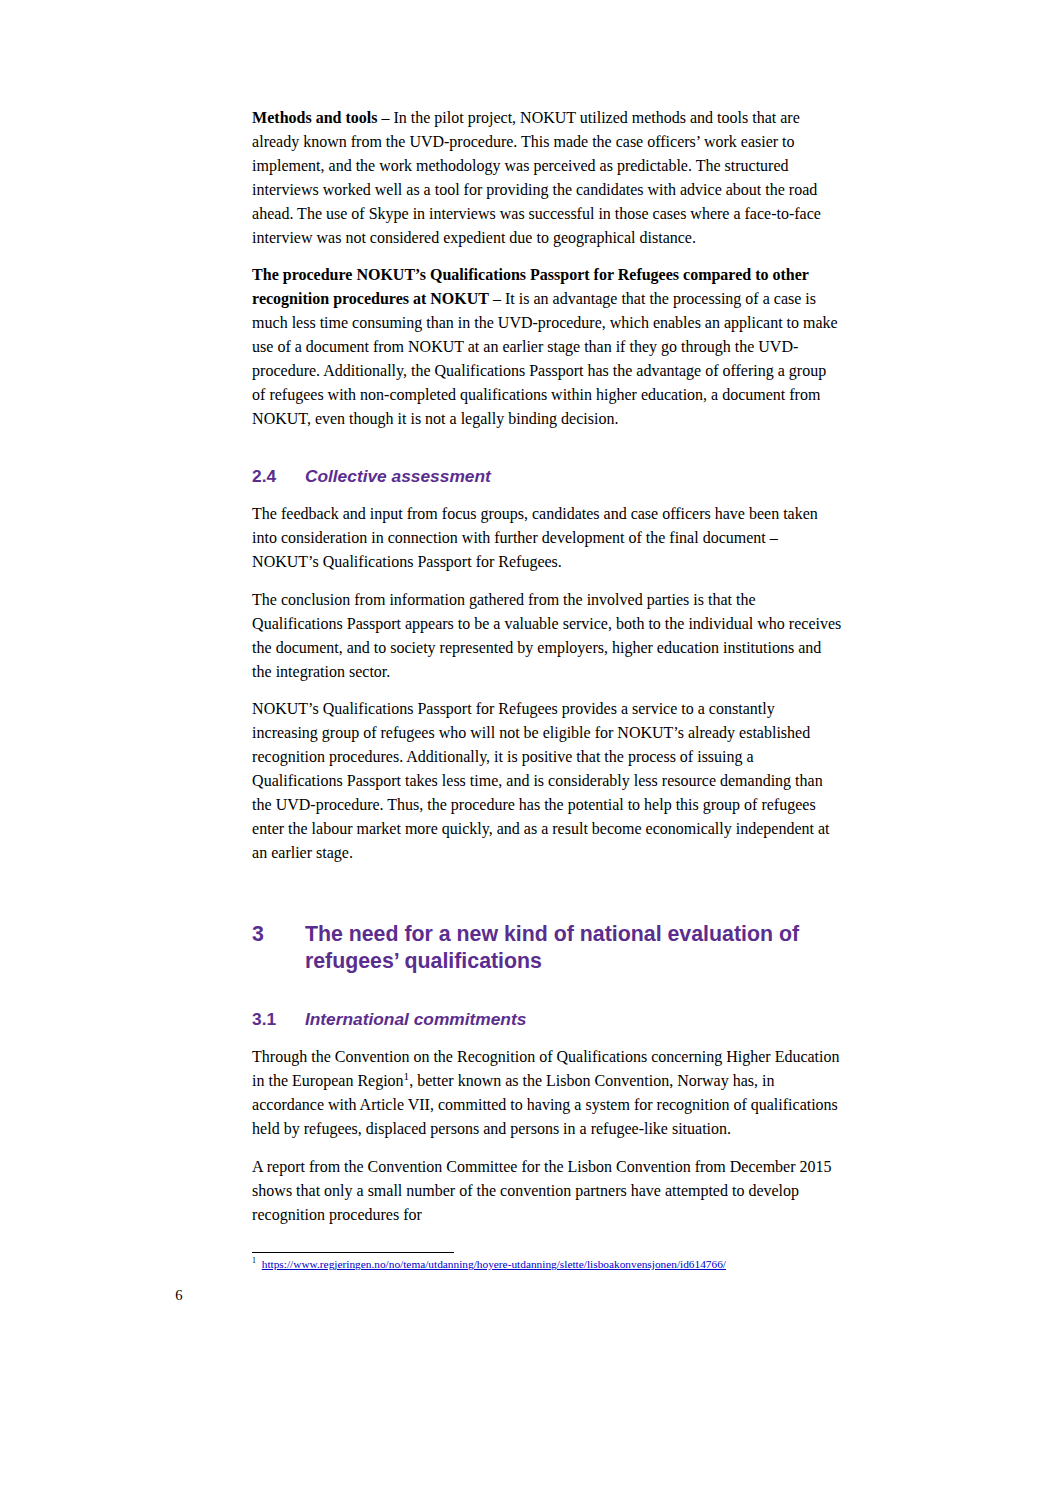Methods and tools – In the pilot project, NOKUT utilized methods and tools that are already known from the UVD-procedure. This made the case officers’ work easier to implement, and the work methodology was perceived as predictable. The structured interviews worked well as a tool for providing the candidates with advice about the road ahead. The use of Skype in interviews was successful in those cases where a face-to-face interview was not considered expedient due to geographical distance.
The procedure NOKUT’s Qualifications Passport for Refugees compared to other recognition procedures at NOKUT – It is an advantage that the processing of a case is much less time consuming than in the UVD-procedure, which enables an applicant to make use of a document from NOKUT at an earlier stage than if they go through the UVD-procedure. Additionally, the Qualifications Passport has the advantage of offering a group of refugees with non-completed qualifications within higher education, a document from NOKUT, even though it is not a legally binding decision.
2.4 Collective assessment
The feedback and input from focus groups, candidates and case officers have been taken into consideration in connection with further development of the final document – NOKUT’s Qualifications Passport for Refugees.
The conclusion from information gathered from the involved parties is that the Qualifications Passport appears to be a valuable service, both to the individual who receives the document, and to society represented by employers, higher education institutions and the integration sector.
NOKUT’s Qualifications Passport for Refugees provides a service to a constantly increasing group of refugees who will not be eligible for NOKUT’s already established recognition procedures. Additionally, it is positive that the process of issuing a Qualifications Passport takes less time, and is considerably less resource demanding than the UVD-procedure. Thus, the procedure has the potential to help this group of refugees enter the labour market more quickly, and as a result become economically independent at an earlier stage.
3 The need for a new kind of national evaluation of refugees’ qualifications
3.1 International commitments
Through the Convention on the Recognition of Qualifications concerning Higher Education in the European Region1, better known as the Lisbon Convention, Norway has, in accordance with Article VII, committed to having a system for recognition of qualifications held by refugees, displaced persons and persons in a refugee-like situation.
A report from the Convention Committee for the Lisbon Convention from December 2015 shows that only a small number of the convention partners have attempted to develop recognition procedures for
1 https://www.regjeringen.no/no/tema/utdanning/hoyere-utdanning/slette/lisboakonvensjonen/id614766/
6